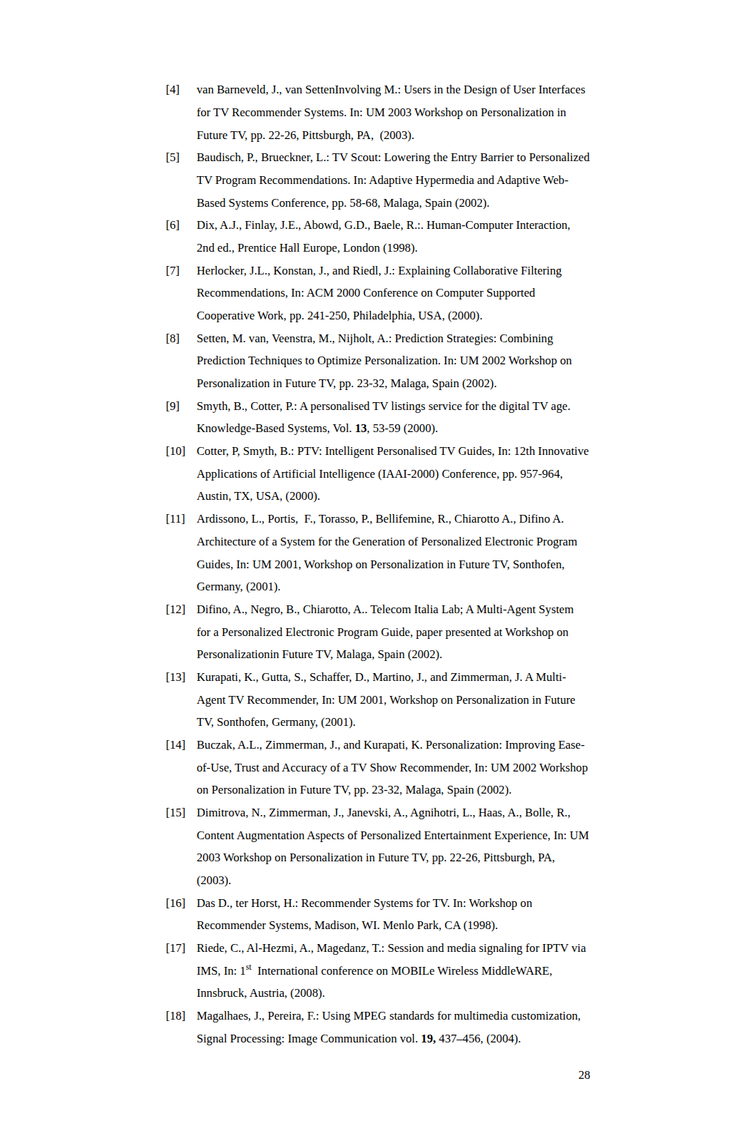[4] van Barneveld, J., van SettenInvolving M.: Users in the Design of User Interfaces for TV Recommender Systems. In: UM 2003 Workshop on Personalization in Future TV, pp. 22-26, Pittsburgh, PA, (2003).
[5] Baudisch, P., Brueckner, L.: TV Scout: Lowering the Entry Barrier to Personalized TV Program Recommendations. In: Adaptive Hypermedia and Adaptive Web-Based Systems Conference, pp. 58-68, Malaga, Spain (2002).
[6] Dix, A.J., Finlay, J.E., Abowd, G.D., Baele, R.:. Human-Computer Interaction, 2nd ed., Prentice Hall Europe, London (1998).
[7] Herlocker, J.L., Konstan, J., and Riedl, J.: Explaining Collaborative Filtering Recommendations, In: ACM 2000 Conference on Computer Supported Cooperative Work, pp. 241-250, Philadelphia, USA, (2000).
[8] Setten, M. van, Veenstra, M., Nijholt, A.: Prediction Strategies: Combining Prediction Techniques to Optimize Personalization. In: UM 2002 Workshop on Personalization in Future TV, pp. 23-32, Malaga, Spain (2002).
[9] Smyth, B., Cotter, P.: A personalised TV listings service for the digital TV age. Knowledge-Based Systems, Vol. 13, 53-59 (2000).
[10] Cotter, P, Smyth, B.: PTV: Intelligent Personalised TV Guides, In: 12th Innovative Applications of Artificial Intelligence (IAAI-2000) Conference, pp. 957-964, Austin, TX, USA, (2000).
[11] Ardissono, L., Portis, F., Torasso, P., Bellifemine, R., Chiarotto A., Difino A. Architecture of a System for the Generation of Personalized Electronic Program Guides, In: UM 2001, Workshop on Personalization in Future TV, Sonthofen, Germany, (2001).
[12] Difino, A., Negro, B., Chiarotto, A.. Telecom Italia Lab; A Multi-Agent System for a Personalized Electronic Program Guide, paper presented at Workshop on Personalizationin Future TV, Malaga, Spain (2002).
[13] Kurapati, K., Gutta, S., Schaffer, D., Martino, J., and Zimmerman, J. A Multi-Agent TV Recommender, In: UM 2001, Workshop on Personalization in Future TV, Sonthofen, Germany, (2001).
[14] Buczak, A.L., Zimmerman, J., and Kurapati, K. Personalization: Improving Ease-of-Use, Trust and Accuracy of a TV Show Recommender, In: UM 2002 Workshop on Personalization in Future TV, pp. 23-32, Malaga, Spain (2002).
[15] Dimitrova, N., Zimmerman, J., Janevski, A., Agnihotri, L., Haas, A., Bolle, R., Content Augmentation Aspects of Personalized Entertainment Experience, In: UM 2003 Workshop on Personalization in Future TV, pp. 22-26, Pittsburgh, PA, (2003).
[16] Das D., ter Horst, H.: Recommender Systems for TV. In: Workshop on Recommender Systems, Madison, WI. Menlo Park, CA (1998).
[17] Riede, C., Al-Hezmi, A., Magedanz, T.: Session and media signaling for IPTV via IMS, In: 1st International conference on MOBILe Wireless MiddleWARE, Innsbruck, Austria, (2008).
[18] Magalhaes, J., Pereira, F.: Using MPEG standards for multimedia customization, Signal Processing: Image Communication vol. 19, 437–456, (2004).
28